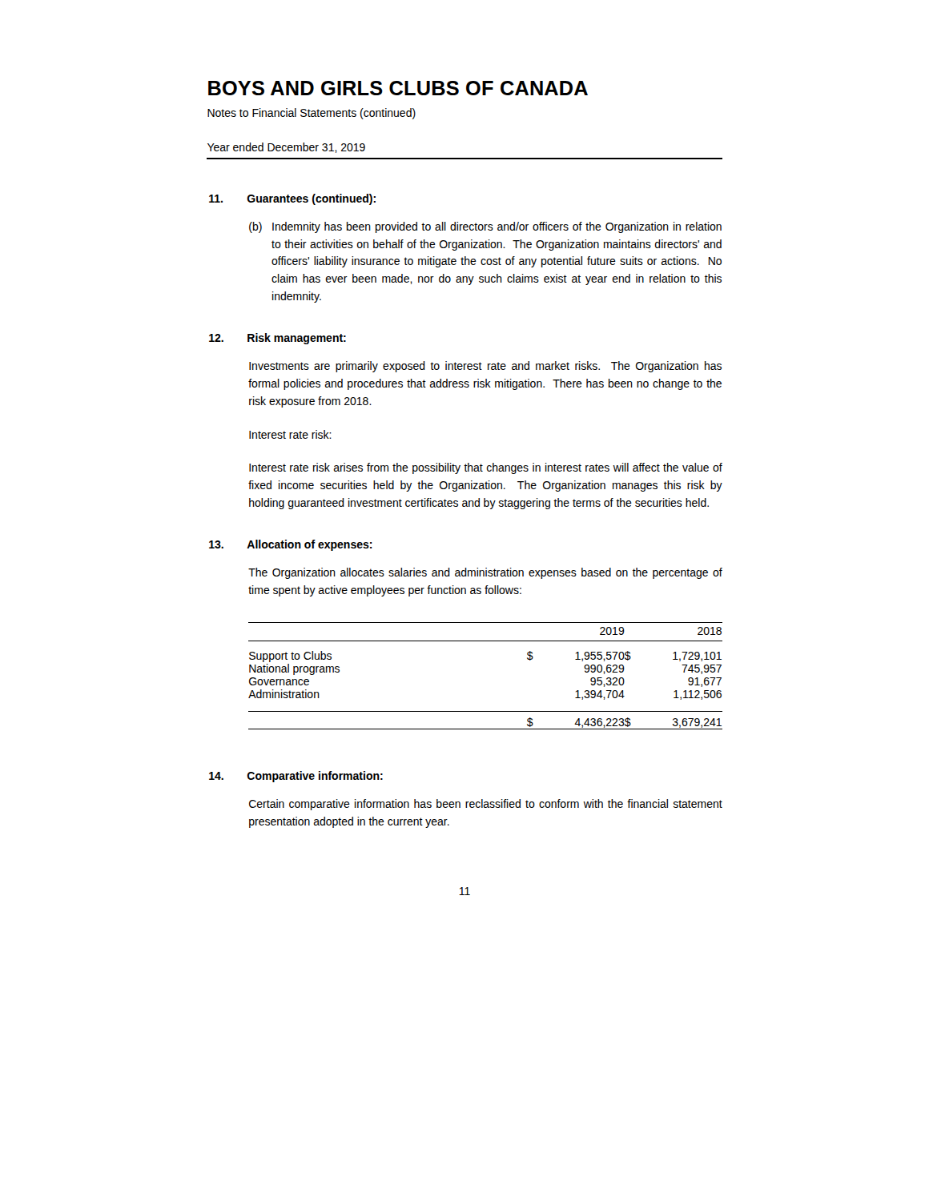BOYS AND GIRLS CLUBS OF CANADA
Notes to Financial Statements (continued)
Year ended December 31, 2019
11.
Guarantees (continued):
(b)
Indemnity has been provided to all directors and/or officers of the Organization in relation to their activities on behalf of the Organization. The Organization maintains directors' and officers' liability insurance to mitigate the cost of any potential future suits or actions. No claim has ever been made, nor do any such claims exist at year end in relation to this indemnity.
12.
Risk management:
Investments are primarily exposed to interest rate and market risks. The Organization has formal policies and procedures that address risk mitigation. There has been no change to the risk exposure from 2018.
Interest rate risk:
Interest rate risk arises from the possibility that changes in interest rates will affect the value of fixed income securities held by the Organization. The Organization manages this risk by holding guaranteed investment certificates and by staggering the terms of the securities held.
13.
Allocation of expenses:
The Organization allocates salaries and administration expenses based on the percentage of time spent by active employees per function as follows:
| | | 2019 | | 2018 |
| --- | --- | --- | --- | --- |
| Support to Clubs | $ | 1,955,570 | $ | 1,729,101 |
| National programs | | 990,629 | | 745,957 |
| Governance | | 95,320 | | 91,677 |
| Administration | | 1,394,704 | | 1,112,506 |
| | $ | 4,436,223 | $ | 3,679,241 |
14.
Comparative information:
Certain comparative information has been reclassified to conform with the financial statement presentation adopted in the current year.
11